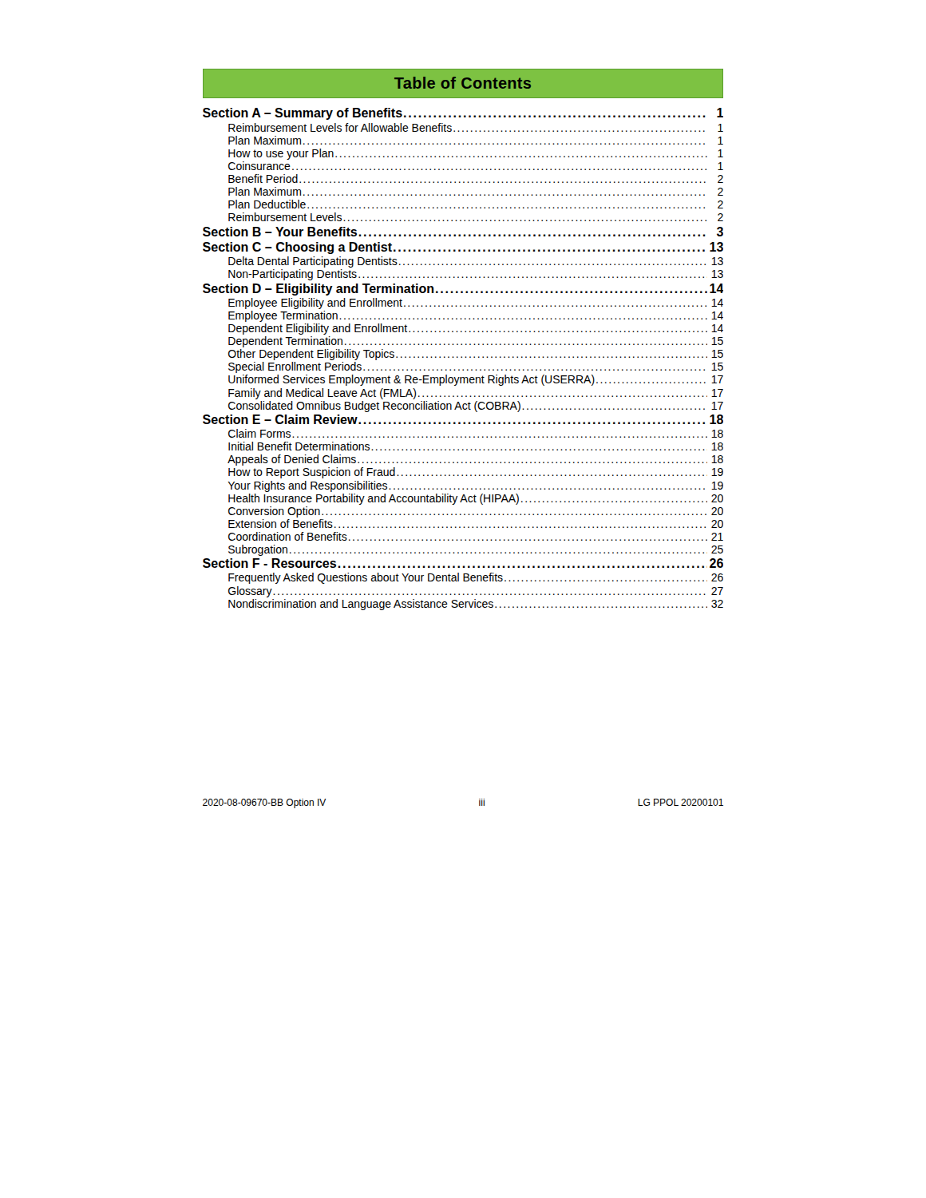Table of Contents
Section A – Summary of Benefits ................................................................................................................. 1
Reimbursement Levels for Allowable Benefits ............................................................................................................. 1
Plan Maximum ................................................................................................................................................. 1
How to use your Plan ....................................................................................................................................... 1
Coinsurance .................................................................................................................................................... 1
Benefit Period ................................................................................................................................................. 2
Plan Maximum ................................................................................................................................................. 2
Plan Deductible .............................................................................................................................................. 2
Reimbursement Levels .................................................................................................................................... 2
Section B – Your Benefits ....................................................................................................................... 3
Section C – Choosing a Dentist ............................................................................................................... 13
Delta Dental Participating Dentists ......................................................................................................................... 13
Non-Participating Dentists ............................................................................................................................. 13
Section D – Eligibility and Termination ................................................................................................. 14
Employee Eligibility and Enrollment ....................................................................................................................... 14
Employee Termination .................................................................................................................................... 14
Dependent Eligibility and Enrollment ..................................................................................................................... 14
Dependent Termination .................................................................................................................................. 15
Other Dependent Eligibility Topics ......................................................................................................................... 15
Special Enrollment Periods ............................................................................................................................. 15
Uniformed Services Employment & Re-Employment Rights Act (USERRA) .............................................................. 17
Family and Medical Leave Act (FMLA) ..................................................................................................................... 17
Consolidated Omnibus Budget Reconciliation Act (COBRA) ..................................................................................... 17
Section E – Claim Review ....................................................................................................................... 18
Claim Forms .................................................................................................................................................... 18
Initial Benefit Determinations .......................................................................................................................... 18
Appeals of Denied Claims ............................................................................................................................... 18
How to Report Suspicion of Fraud ......................................................................................................................... 19
Your Rights and Responsibilities ....................................................................................................................... 19
Health Insurance Portability and Accountability Act (HIPAA) ................................................................................... 20
Conversion Option .......................................................................................................................................... 20
Extension of Benefits ..................................................................................................................................... 20
Coordination of Benefits ................................................................................................................................ 21
Subrogation ................................................................................................................................................... 25
Section F - Resources .............................................................................................................................. 26
Frequently Asked Questions about Your Dental Benefits ......................................................................................... 26
Glossary ....................................................................................................................................................... 27
Nondiscrimination and Language Assistance Services ............................................................................................. 32
2020-08-09670-BB Option IV
iii
LG PPOL 20200101